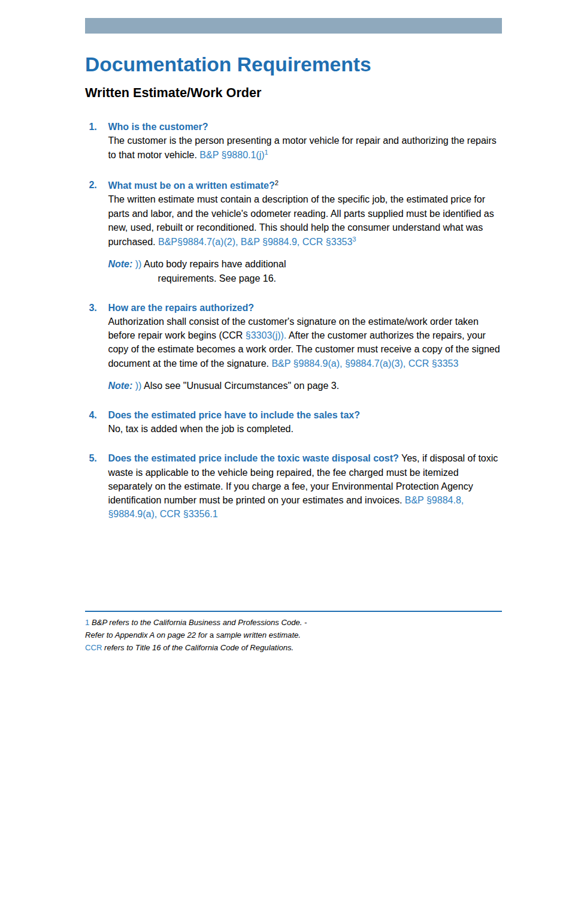Documentation Requirements
Written Estimate/Work Order
Who is the customer?
The customer is the person presenting a motor vehicle for repair and authorizing the repairs to that motor vehicle. B&P §9880.1(j)1
What must be on a written estimate?2
The written estimate must contain a description of the specific job, the estimated price for parts and labor, and the vehicle's odometer reading. All parts supplied must be identified as new, used, rebuilt or reconditioned. This should help the consumer understand what was purchased. B&P§9884.7(a)(2), B&P §9884.9, CCR §33533
Note: )) Auto body repairs have additional requirements. See page 16.
How are the repairs authorized?
Authorization shall consist of the customer's signature on the estimate/work order taken before repair work begins (CCR §3303(j)). After the customer authorizes the repairs, your copy of the estimate becomes a work order. The customer must receive a copy of the signed document at the time of the signature. B&P §9884.9(a), §9884.7(a)(3), CCR §3353
Note: )) Also see "Unusual Circumstances" on page 3.
Does the estimated price have to include the sales tax?
No, tax is added when the job is completed.
Does the estimated price include the toxic waste disposal cost? Yes, if disposal of toxic waste is applicable to the vehicle being repaired, the fee charged must be itemized separately on the estimate. If you charge a fee, your Environmental Protection Agency identification number must be printed on your estimates and invoices. B&P §9884.8, §9884.9(a), CCR §3356.1
1 B&P refers to the California Business and Professions Code. -
Refer to Appendix A on page 22 for a sample written estimate.
CCR refers to Title 16 of the California Code of Regulations.